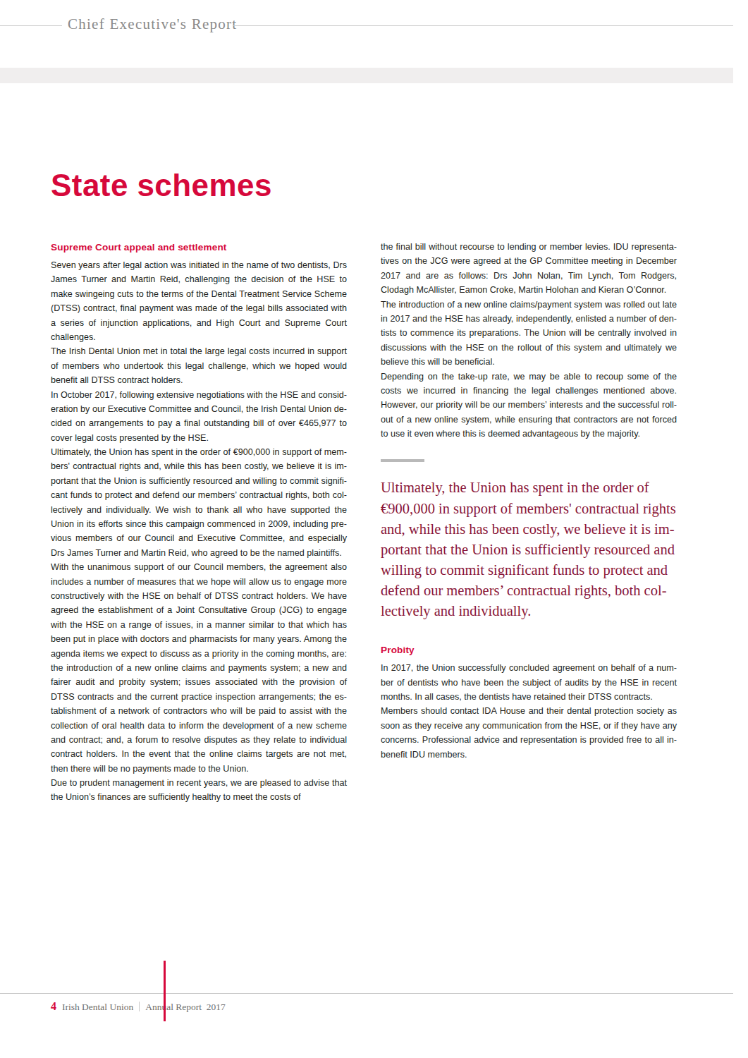Chief Executive's Report
State schemes
Supreme Court appeal and settlement
Seven years after legal action was initiated in the name of two dentists, Drs James Turner and Martin Reid, challenging the decision of the HSE to make swingeing cuts to the terms of the Dental Treatment Service Scheme (DTSS) contract, final payment was made of the legal bills associated with a series of injunction applications, and High Court and Supreme Court challenges.
The Irish Dental Union met in total the large legal costs incurred in support of members who undertook this legal challenge, which we hoped would benefit all DTSS contract holders.
In October 2017, following extensive negotiations with the HSE and consideration by our Executive Committee and Council, the Irish Dental Union decided on arrangements to pay a final outstanding bill of over €465,977 to cover legal costs presented by the HSE.
Ultimately, the Union has spent in the order of €900,000 in support of members' contractual rights and, while this has been costly, we believe it is important that the Union is sufficiently resourced and willing to commit significant funds to protect and defend our members’ contractual rights, both collectively and individually. We wish to thank all who have supported the Union in its efforts since this campaign commenced in 2009, including previous members of our Council and Executive Committee, and especially Drs James Turner and Martin Reid, who agreed to be the named plaintiffs.
With the unanimous support of our Council members, the agreement also includes a number of measures that we hope will allow us to engage more constructively with the HSE on behalf of DTSS contract holders. We have agreed the establishment of a Joint Consultative Group (JCG) to engage with the HSE on a range of issues, in a manner similar to that which has been put in place with doctors and pharmacists for many years. Among the agenda items we expect to discuss as a priority in the coming months, are: the introduction of a new online claims and payments system; a new and fairer audit and probity system; issues associated with the provision of DTSS contracts and the current practice inspection arrangements; the establishment of a network of contractors who will be paid to assist with the collection of oral health data to inform the development of a new scheme and contract; and, a forum to resolve disputes as they relate to individual contract holders. In the event that the online claims targets are not met, then there will be no payments made to the Union.
Due to prudent management in recent years, we are pleased to advise that the Union’s finances are sufficiently healthy to meet the costs of
the final bill without recourse to lending or member levies. IDU representatives on the JCG were agreed at the GP Committee meeting in December 2017 and are as follows: Drs John Nolan, Tim Lynch, Tom Rodgers, Clodagh McAllister, Eamon Croke, Martin Holohan and Kieran O’Connor.
The introduction of a new online claims/payment system was rolled out late in 2017 and the HSE has already, independently, enlisted a number of dentists to commence its preparations. The Union will be centrally involved in discussions with the HSE on the rollout of this system and ultimately we believe this will be beneficial.
Depending on the take-up rate, we may be able to recoup some of the costs we incurred in financing the legal challenges mentioned above. However, our priority will be our members’ interests and the successful rollout of a new online system, while ensuring that contractors are not forced to use it even where this is deemed advantageous by the majority.
Ultimately, the Union has spent in the order of €900,000 in support of members' contractual rights and, while this has been costly, we believe it is important that the Union is sufficiently resourced and willing to commit significant funds to protect and defend our members’ contractual rights, both collectively and individually.
Probity
In 2017, the Union successfully concluded agreement on behalf of a number of dentists who have been the subject of audits by the HSE in recent months. In all cases, the dentists have retained their DTSS contracts.
Members should contact IDA House and their dental protection society as soon as they receive any communication from the HSE, or if they have any concerns. Professional advice and representation is provided free to all in-benefit IDU members.
4 Irish Dental Union Annual Report 2017